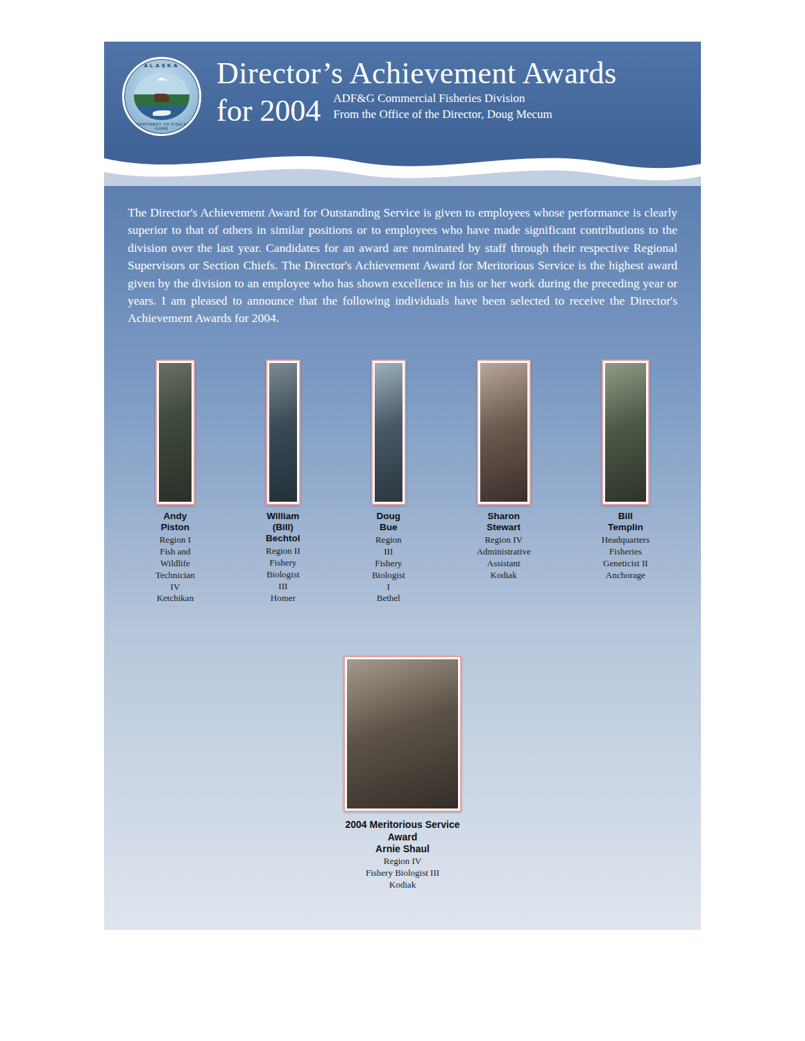Alaska
Department of Fish and Game
Director’s Achievement Awards
for 2004
ADF&G Commercial Fisheries Division
From the Office of the Director, Doug Mecum
The Director's Achievement Award for Outstanding Service is given to employees whose performance is clearly superior to that of others in similar positions or to employees who have made significant contributions to the division over the last year. Candidates for an award are nominated by staff through their respective Regional Supervisors or Section Chiefs. The Director's Achievement Award for Meritorious Service is the highest award given by the division to an employee who has shown excellence in his or her work during the preceding year or years. I am pleased to announce that the following individuals have been selected to receive the Director's Achievement Awards for 2004.
Andy Piston
Region I
Fish and Wildlife
Technician IV
Ketchikan
William (Bill)
Bechtol
Region II
Fishery Biologist III
Homer
Doug Bue
Region III
Fishery Biologist I
Bethel
Sharon Stewart
Region IV
Administrative Assistant
Kodiak
Bill Templin
Headquarters
Fisheries Geneticist II
Anchorage
2004 Meritorious Service Award
Arnie Shaul
Region IV
Fishery Biologist III
Kodiak